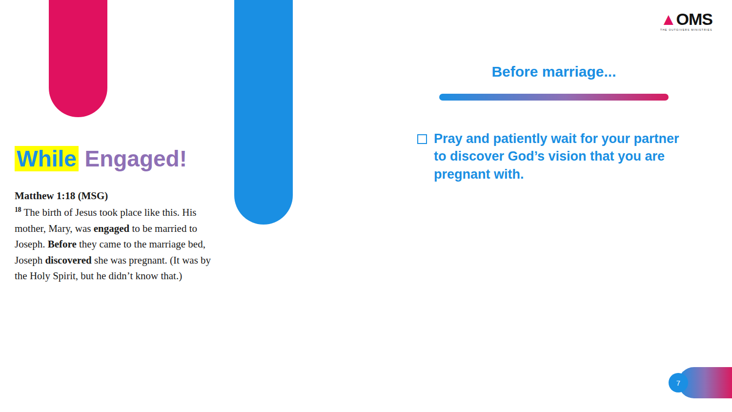▲OMS
The Outgivers Ministries
While Engaged!
Matthew 1:18 (MSG) 18 The birth of Jesus took place like this. His mother, Mary, was engaged to be married to Joseph. Before they came to the marriage bed, Joseph discovered she was pregnant. (It was by the Holy Spirit, but he didn’t know that.)
Before marriage...
Pray and patiently wait for your partner to discover God’s vision that you are pregnant with.
7